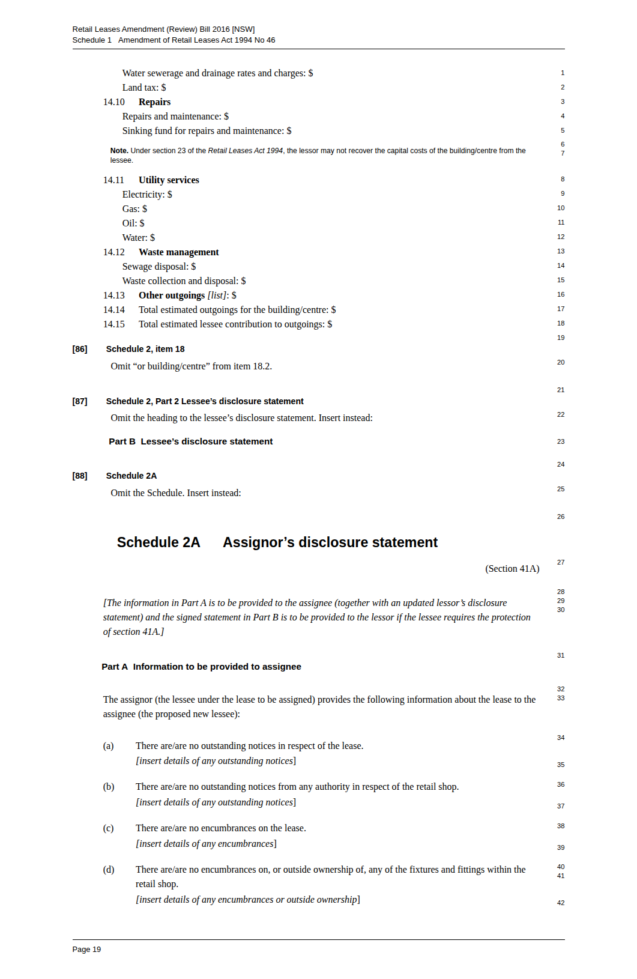Retail Leases Amendment (Review) Bill 2016 [NSW] Schedule 1 Amendment of Retail Leases Act 1994 No 46
Water sewerage and drainage rates and charges: $
1
Land tax: $
2
14.10
Repairs
3
Repairs and maintenance: $
4
Sinking fund for repairs and maintenance: $
5
Note. Under section 23 of the Retail Leases Act 1994, the lessor may not recover the capital costs of the building/centre from the lessee.
6
7
14.11
Utility services
8
Electricity: $
9
Gas: $
10
Oil: $
11
Water: $
12
14.12
Waste management
13
Sewage disposal: $
14
Waste collection and disposal: $
15
14.13
Other outgoings [list]: $
16
14.14
Total estimated outgoings for the building/centre: $
17
14.15
Total estimated lessee contribution to outgoings: $
18
[86]
Schedule 2, item 18
19
Omit “or building/centre” from item 18.2.
20
[87]
Schedule 2, Part 2 Lessee’s disclosure statement
21
Omit the heading to the lessee’s disclosure statement. Insert instead:
22
Part B Lessee’s disclosure statement
23
[88]
Schedule 2A
24
Omit the Schedule. Insert instead:
25
Schedule 2A Assignor’s disclosure statement
26
(Section 41A)
27
[The information in Part A is to be provided to the assignee (together with an updated lessor’s disclosure statement) and the signed statement in Part B is to be provided to the lessor if the lessee requires the protection of section 41A.]
28
29
30
Part A Information to be provided to assignee
31
The assignor (the lessee under the lease to be assigned) provides the following information about the lease to the assignee (the proposed new lessee):
32
33
(a) There are/are no outstanding notices in respect of the lease.
34
[insert details of any outstanding notices]
35
(b) There are/are no outstanding notices from any authority in respect of the retail shop.
36
[insert details of any outstanding notices]
37
(c) There are/are no encumbrances on the lease.
38
[insert details of any encumbrances]
39
(d) There are/are no encumbrances on, or outside ownership of, any of the fixtures and fittings within the retail shop.
40
41
[insert details of any encumbrances or outside ownership]
42
Page 19